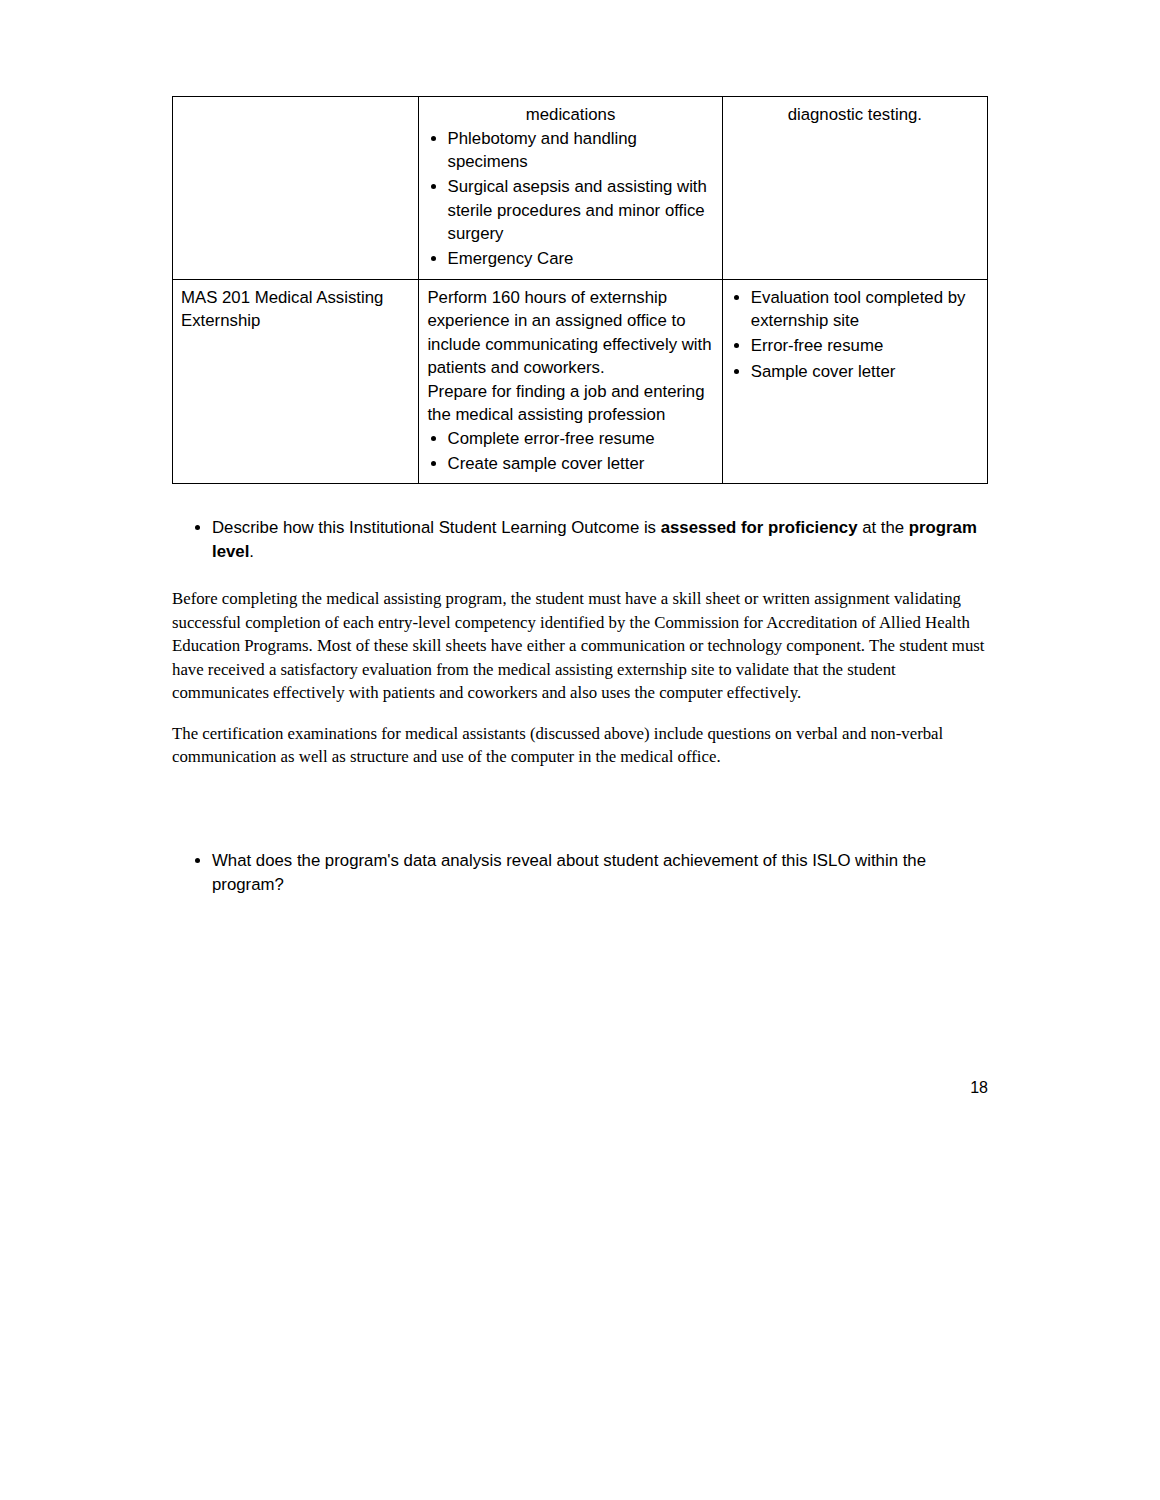| | medications Phlebotomy and handling specimens Surgical asepsis and assisting with sterile procedures and minor office surgery Emergency Care | diagnostic testing. |
| MAS 201 Medical Assisting Externship | Perform 160 hours of externship experience in an assigned office to include communicating effectively with patients and coworkers. Prepare for finding a job and entering the medical assisting profession Complete error-free resume Create sample cover letter | Evaluation tool completed by externship site Error-free resume Sample cover letter |
Describe how this Institutional Student Learning Outcome is assessed for proficiency at the program level.
Before completing the medical assisting program, the student must have a skill sheet or written assignment validating successful completion of each entry-level competency identified by the Commission for Accreditation of Allied Health Education Programs. Most of these skill sheets have either a communication or technology component. The student must have received a satisfactory evaluation from the medical assisting externship site to validate that the student communicates effectively with patients and coworkers and also uses the computer effectively.
The certification examinations for medical assistants (discussed above) include questions on verbal and non-verbal communication as well as structure and use of the computer in the medical office.
What does the program's data analysis reveal about student achievement of this ISLO within the program?
18